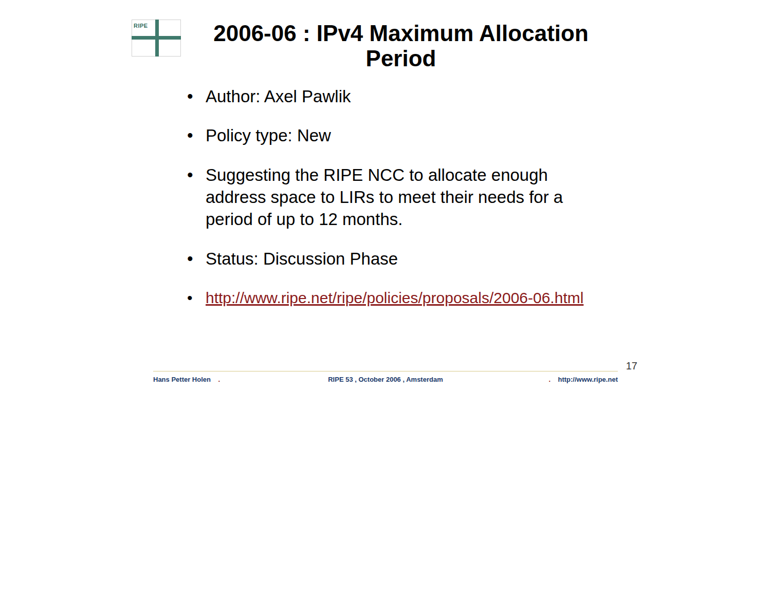RIPE
2006-06 : IPv4 Maximum Allocation Period
Author: Axel Pawlik
Policy type: New
Suggesting the RIPE NCC to allocate enough address space to LIRs to meet their needs for a period of up to 12 months.
Status: Discussion Phase
http://www.ripe.net/ripe/policies/proposals/2006-06.html
17
Hans Petter Holen .
RIPE 53 , October 2006 , Amsterdam
. http://www.ripe.net